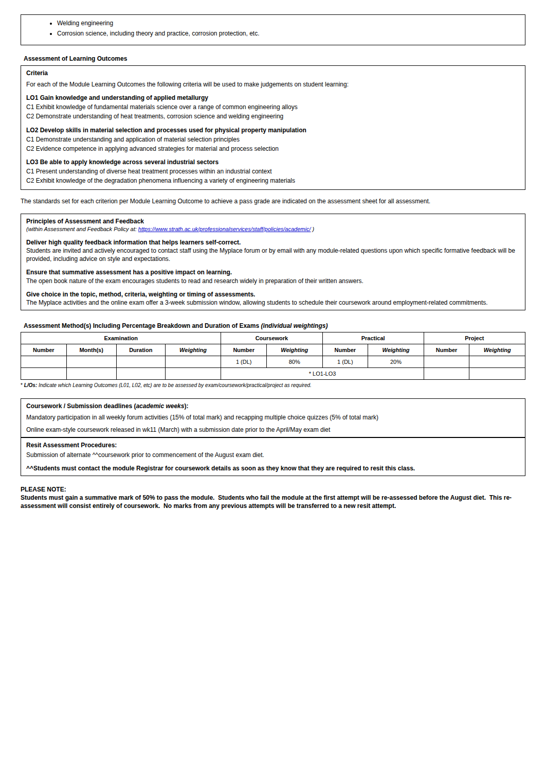Welding engineering
Corrosion science, including theory and practice, corrosion protection, etc.
Assessment of Learning Outcomes
Criteria
For each of the Module Learning Outcomes the following criteria will be used to make judgements on student learning:
LO1 Gain knowledge and understanding of applied metallurgy
C1 Exhibit knowledge of fundamental materials science over a range of common engineering alloys
C2 Demonstrate understanding of heat treatments, corrosion science and welding engineering
LO2 Develop skills in material selection and processes used for physical property manipulation
C1 Demonstrate understanding and application of material selection principles
C2 Evidence competence in applying advanced strategies for material and process selection
LO3 Be able to apply knowledge across several industrial sectors
C1 Present understanding of diverse heat treatment processes within an industrial context
C2 Exhibit knowledge of the degradation phenomena influencing a variety of engineering materials
The standards set for each criterion per Module Learning Outcome to achieve a pass grade are indicated on the assessment sheet for all assessment.
Principles of Assessment and Feedback
(within Assessment and Feedback Policy at: https://www.strath.ac.uk/professionalservices/staff/policies/academic/ )
Deliver high quality feedback information that helps learners self-correct.
Students are invited and actively encouraged to contact staff using the Myplace forum or by email with any module-related questions upon which specific formative feedback will be provided, including advice on style and expectations.
Ensure that summative assessment has a positive impact on learning.
The open book nature of the exam encourages students to read and research widely in preparation of their written answers.
Give choice in the topic, method, criteria, weighting or timing of assessments.
The Myplace activities and the online exam offer a 3-week submission window, allowing students to schedule their coursework around employment-related commitments.
Assessment Method(s) Including Percentage Breakdown and Duration of Exams (individual weightings)
| Examination | Coursework | Practical | Project |
| --- | --- | --- | --- |
| Number | Month(s) | Duration | Weighting | Number | Weighting | Number | Weighting | Number | Weighting |
| | | | | 1 (DL) | 80% | 1 (DL) | 20% | | |
| | | | | * LO1-LO3 | | |
* L/Os: Indicate which Learning Outcomes (L01, L02, etc) are to be assessed by exam/coursework/practical/project as required.
Coursework / Submission deadlines (academic weeks):
Mandatory participation in all weekly forum activities (15% of total mark) and recapping multiple choice quizzes (5% of total mark)
Online exam-style coursework released in wk11 (March) with a submission date prior to the April/May exam diet
Resit Assessment Procedures:
Submission of alternate ^^coursework prior to commencement of the August exam diet.
^^Students must contact the module Registrar for coursework details as soon as they know that they are required to resit this class.
PLEASE NOTE:
Students must gain a summative mark of 50% to pass the module. Students who fail the module at the first attempt will be re-assessed before the August diet. This re-assessment will consist entirely of coursework. No marks from any previous attempts will be transferred to a new resit attempt.